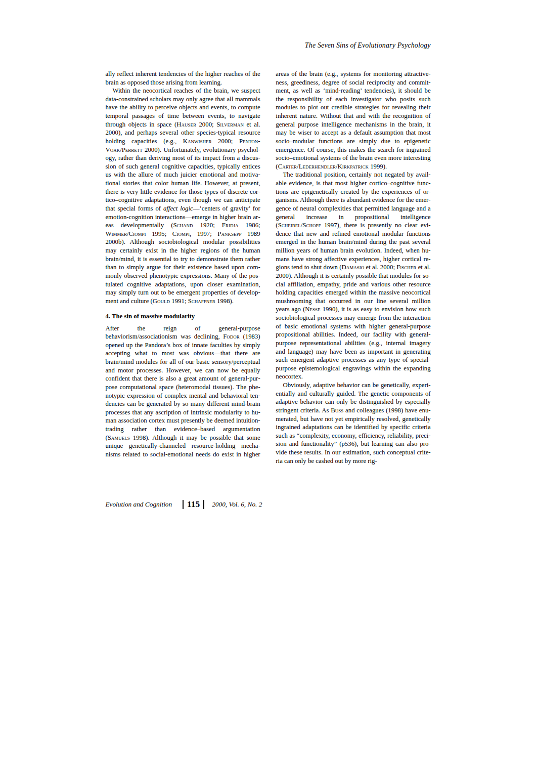The Seven Sins of Evolutionary Psychology
ally reflect inherent tendencies of the higher reaches of the brain as opposed those arising from learning.
Within the neocortical reaches of the brain, we suspect data-constrained scholars may only agree that all mammals have the ability to perceive objects and events, to compute temporal passages of time between events, to navigate through objects in space (Hauser 2000; Silverman et al. 2000), and perhaps several other species-typical resource holding capacities (e.g., Kanwisher 2000; Penton-Voak/Perrett 2000). Unfortunately, evolutionary psychology, rather than deriving most of its impact from a discussion of such general cognitive capacities, typically entices us with the allure of much juicier emotional and motivational stories that color human life. However, at present, there is very little evidence for those types of discrete cortico–cognitive adaptations, even though we can anticipate that special forms of affect logic—’centers of gravity’ for emotion-cognition interactions—emerge in higher brain areas developmentally (Schand 1920; Fridja 1986; Wimmer/Ciompi 1995; Ciompi, 1997; Panksepp 1989 2000b). Although sociobiological modular possibilities may certainly exist in the higher regions of the human brain/mind, it is essential to try to demonstrate them rather than to simply argue for their existence based upon commonly observed phenotypic expressions. Many of the postulated cognitive adaptations, upon closer examination, may simply turn out to be emergent properties of development and culture (Gould 1991; Schaffner 1998).
4. The sin of massive modularity
After the reign of general-purpose behaviorism/associationism was declining, Fodor (1983) opened up the Pandora’s box of innate faculties by simply accepting what to most was obvious—that there are brain/mind modules for all of our basic sensory/perceptual and motor processes. However, we can now be equally confident that there is also a great amount of general-purpose computational space (heteromodal tissues). The phenotypic expression of complex mental and behavioral tendencies can be generated by so many different mind-brain processes that any ascription of intrinsic modularity to human association cortex must presently be deemed intuition-trading rather than evidence–based argumentation (Samuels 1998). Although it may be possible that some unique genetically-channeled resource-holding mechanisms related to social-emotional needs do exist in higher areas of the brain (e.g., systems for monitoring attractiveness, greediness, degree of social reciprocity and commitment, as well as ‘mind-reading’ tendencies), it should be the responsibility of each investigator who posits such modules to plot out credible strategies for revealing their inherent nature. Without that and with the recognition of general purpose intelligence mechanisms in the brain, it may be wiser to accept as a default assumption that most socio–modular functions are simply due to epigenetic emergence. Of course, this makes the search for ingrained socio–emotional systems of the brain even more interesting (Carter/Lederhendler/Kirkpatrick 1999).
The traditional position, certainly not negated by available evidence, is that most higher cortico–cognitive functions are epigenetically created by the experiences of organisms. Although there is abundant evidence for the emergence of neural complexities that permitted language and a general increase in propositional intelligence (Scheibel/Schopf 1997), there is presently no clear evidence that new and refined emotional modular functions emerged in the human brain/mind during the past several million years of human brain evolution. Indeed, when humans have strong affective experiences, higher cortical regions tend to shut down (Damasio et al. 2000; Fischer et al. 2000). Although it is certainly possible that modules for social affiliation, empathy, pride and various other resource holding capacities emerged within the massive neocortical mushrooming that occurred in our line several million years ago (Nesse 1990), it is as easy to envision how such sociobiological processes may emerge from the interaction of basic emotional systems with higher general-purpose propositional abilities. Indeed, our facility with general-purpose representational abilities (e.g., internal imagery and language) may have been as important in generating such emergent adaptive processes as any type of special-purpose epistemological engravings within the expanding neocortex.
Obviously, adaptive behavior can be genetically, experientially and culturally guided. The genetic components of adaptive behavior can only be distinguished by especially stringent criteria. As Buss and colleagues (1998) have enumerated, but have not yet empirically resolved, genetically ingrained adaptations can be identified by specific criteria such as “complexity, economy, efficiency, reliability, precision and functionality” (p536), but learning can also provide these results. In our estimation, such conceptual criteria can only be cashed out by more rig-
Evolution and Cognition 115 2000, Vol. 6, No. 2